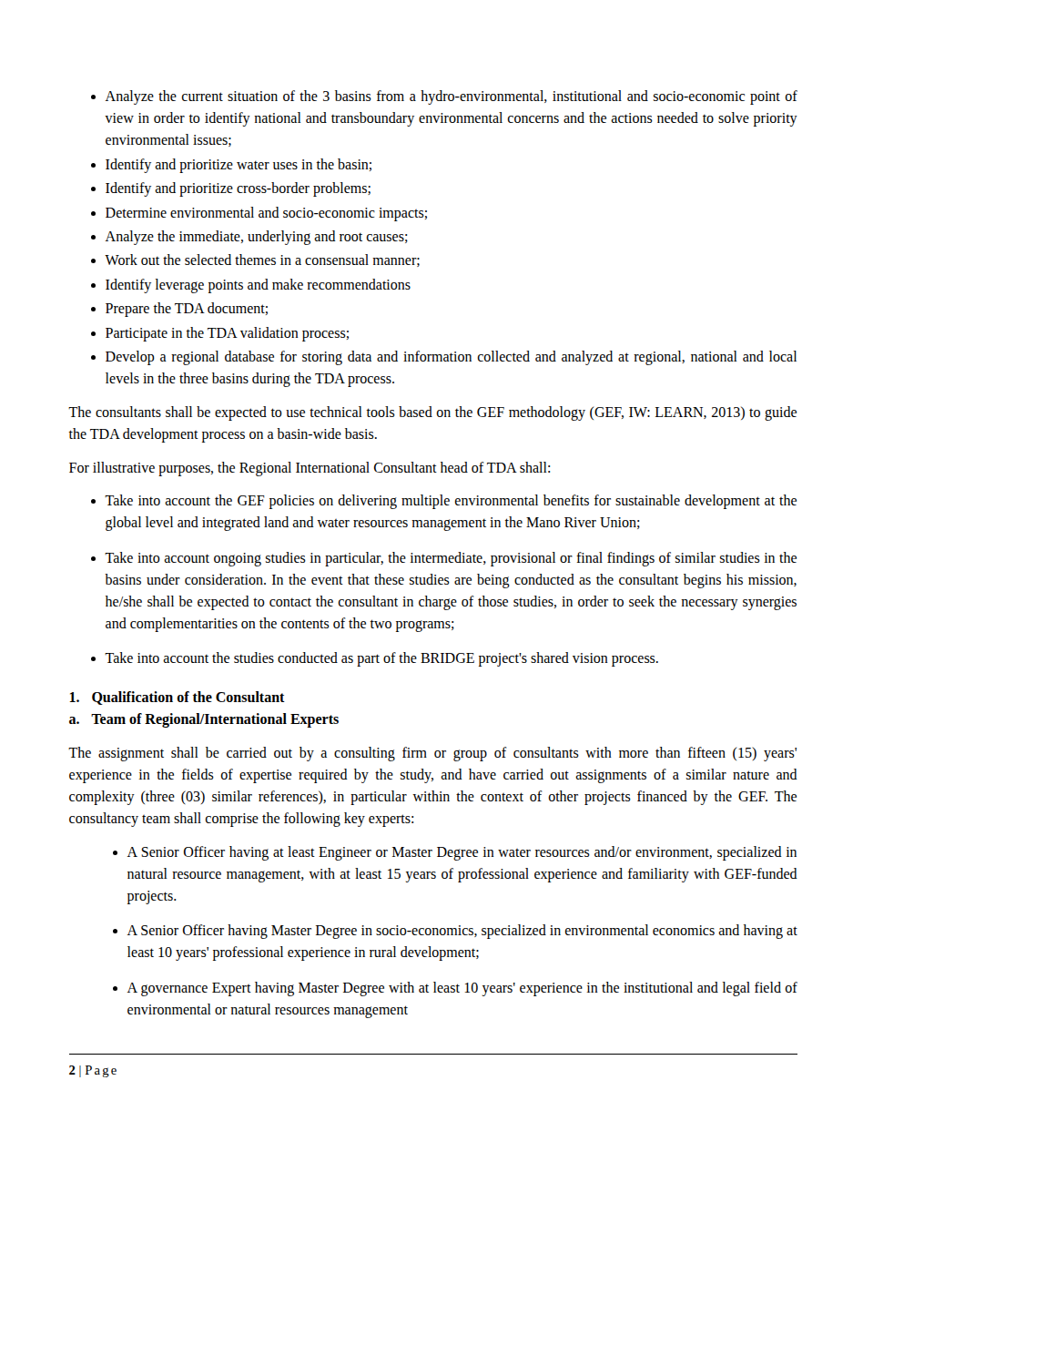Analyze the current situation of the 3 basins from a hydro-environmental, institutional and socio-economic point of view in order to identify national and transboundary environmental concerns and the actions needed to solve priority environmental issues;
Identify and prioritize water uses in the basin;
Identify and prioritize cross-border problems;
Determine environmental and socio-economic impacts;
Analyze the immediate, underlying and root causes;
Work out the selected themes in a consensual manner;
Identify leverage points and make recommendations
Prepare the TDA document;
Participate in the TDA validation process;
Develop a regional database for storing data and information collected and analyzed at regional, national and local levels in the three basins during the TDA process.
The consultants shall be expected to use technical tools based on the GEF methodology (GEF, IW: LEARN, 2013) to guide the TDA development process on a basin-wide basis.
For illustrative purposes, the Regional International Consultant head of TDA shall:
Take into account the GEF policies on delivering multiple environmental benefits for sustainable development at the global level and integrated land and water resources management in the Mano River Union;
Take into account ongoing studies in particular, the intermediate, provisional or final findings of similar studies in the basins under consideration. In the event that these studies are being conducted as the consultant begins his mission, he/she shall be expected to contact the consultant in charge of those studies, in order to seek the necessary synergies and complementarities on the contents of the two programs;
Take into account the studies conducted as part of the BRIDGE project's shared vision process.
1. Qualification of the Consultant
a. Team of Regional/International Experts
The assignment shall be carried out by a consulting firm or group of consultants with more than fifteen (15) years' experience in the fields of expertise required by the study, and have carried out assignments of a similar nature and complexity (three (03) similar references), in particular within the context of other projects financed by the GEF. The consultancy team shall comprise the following key experts:
A Senior Officer having at least Engineer or Master Degree in water resources and/or environment, specialized in natural resource management, with at least 15 years of professional experience and familiarity with GEF-funded projects.
A Senior Officer having Master Degree in socio-economics, specialized in environmental economics and having at least 10 years' professional experience in rural development;
A governance Expert having Master Degree with at least 10 years' experience in the institutional and legal field of environmental or natural resources management
2 | Page